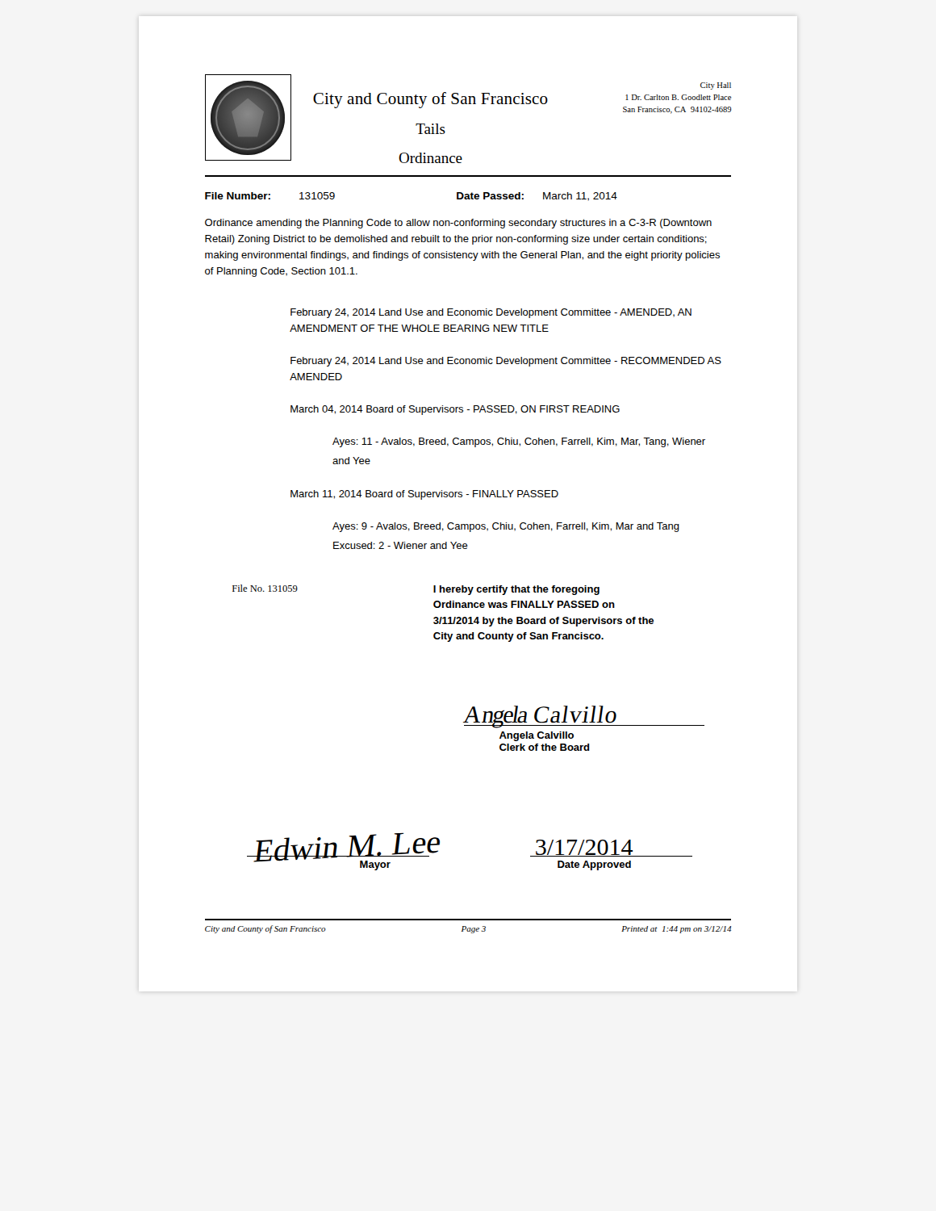City and County of San Francisco
Tails
Ordinance
City Hall
1 Dr. Carlton B. Goodlett Place
San Francisco, CA 94102-4689
File Number: 131059 Date Passed: March 11, 2014
Ordinance amending the Planning Code to allow non-conforming secondary structures in a C-3-R (Downtown Retail) Zoning District to be demolished and rebuilt to the prior non-conforming size under certain conditions; making environmental findings, and findings of consistency with the General Plan, and the eight priority policies of Planning Code, Section 101.1.
February 24, 2014 Land Use and Economic Development Committee - AMENDED, AN AMENDMENT OF THE WHOLE BEARING NEW TITLE
February 24, 2014 Land Use and Economic Development Committee - RECOMMENDED AS AMENDED
March 04, 2014 Board of Supervisors - PASSED, ON FIRST READING
Ayes: 11 - Avalos, Breed, Campos, Chiu, Cohen, Farrell, Kim, Mar, Tang, Wiener
and Yee
March 11, 2014 Board of Supervisors - FINALLY PASSED
Ayes: 9 - Avalos, Breed, Campos, Chiu, Cohen, Farrell, Kim, Mar and Tang
Excused: 2 - Wiener and Yee
File No. 131059
I hereby certify that the foregoing
Ordinance was FINALLY PASSED on
3/11/2014 by the Board of Supervisors of the
City and County of San Francisco.
Angela Calvillo
Angela Calvillo
Clerk of the Board
Edwin M. Lee
Mayor
3/17/2014
Date Approved
City and County of San Francisco
Page 3
Printed at 1:44 pm on 3/12/14